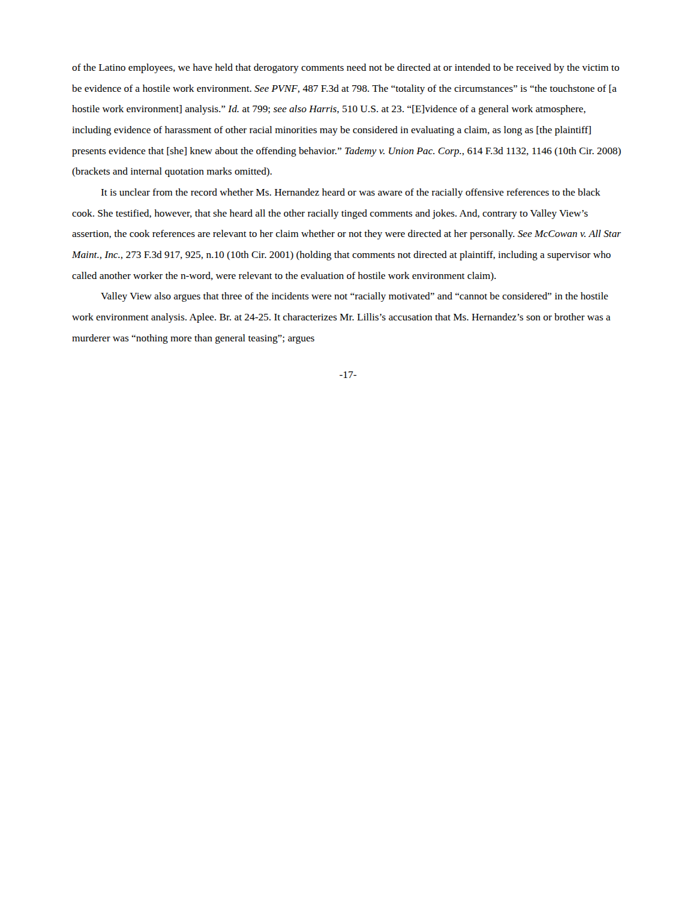of the Latino employees, we have held that derogatory comments need not be directed at or intended to be received by the victim to be evidence of a hostile work environment. See PVNF, 487 F.3d at 798. The “totality of the circumstances” is “the touchstone of [a hostile work environment] analysis.” Id. at 799; see also Harris, 510 U.S. at 23. “[E]vidence of a general work atmosphere, including evidence of harassment of other racial minorities may be considered in evaluating a claim, as long as [the plaintiff] presents evidence that [she] knew about the offending behavior.” Tademy v. Union Pac. Corp., 614 F.3d 1132, 1146 (10th Cir. 2008) (brackets and internal quotation marks omitted).
It is unclear from the record whether Ms. Hernandez heard or was aware of the racially offensive references to the black cook. She testified, however, that she heard all the other racially tinged comments and jokes. And, contrary to Valley View’s assertion, the cook references are relevant to her claim whether or not they were directed at her personally. See McCowan v. All Star Maint., Inc., 273 F.3d 917, 925, n.10 (10th Cir. 2001) (holding that comments not directed at plaintiff, including a supervisor who called another worker the n-word, were relevant to the evaluation of hostile work environment claim).
Valley View also argues that three of the incidents were not “racially motivated” and “cannot be considered” in the hostile work environment analysis. Aplee. Br. at 24-25. It characterizes Mr. Lillis’s accusation that Ms. Hernandez’s son or brother was a murderer was “nothing more than general teasing”; argues
-17-